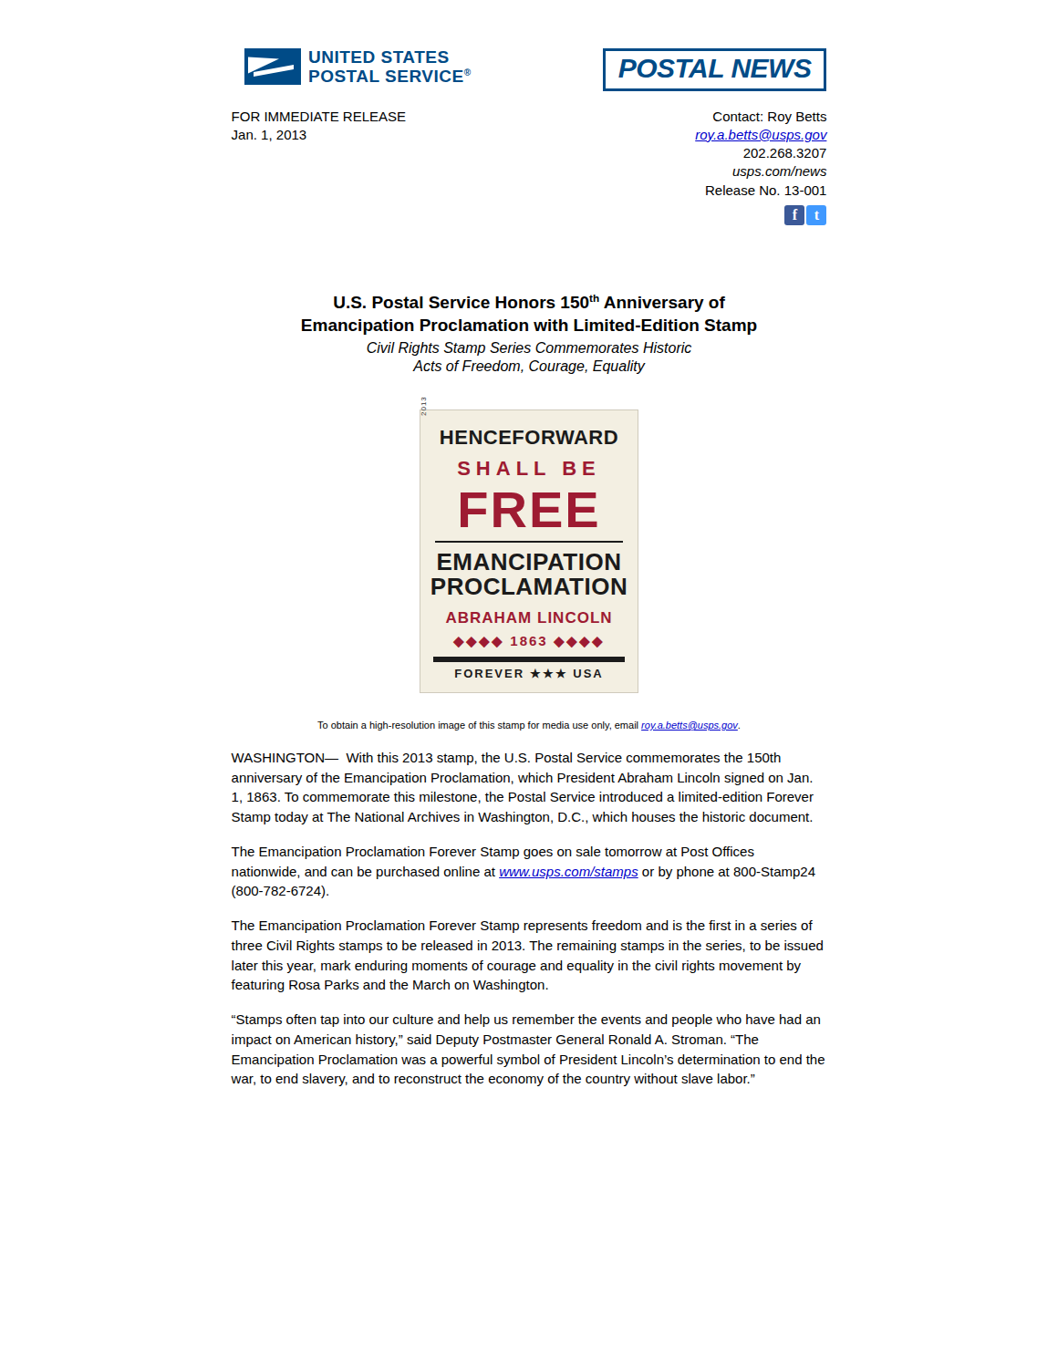UNITED STATES POSTAL SERVICE®
POSTAL NEWS
FOR IMMEDIATE RELEASE
Jan. 1, 2013
Contact: Roy Betts
roy.a.betts@usps.gov
202.268.3207
usps.com/news
Release No. 13-001
ft
U.S. Postal Service Honors 150th Anniversary of
Emancipation Proclamation with Limited-Edition Stamp
Civil Rights Stamp Series Commemorates Historic
Acts of Freedom, Courage, Equality
2013
HENCEFORWARD
SHALL BE
FREE
EMANCIPATION
PROCLAMATION
ABRAHAM LINCOLN
◆◆◆◆ 1863 ◆◆◆◆
FOREVER ★★★ USA
To obtain a high-resolution image of this stamp for media use only, email roy.a.betts@usps.gov.
WASHINGTON— With this 2013 stamp, the U.S. Postal Service commemorates the 150th anniversary of the Emancipation Proclamation, which President Abraham Lincoln signed on Jan. 1, 1863. To commemorate this milestone, the Postal Service introduced a limited-edition Forever Stamp today at The National Archives in Washington, D.C., which houses the historic document.
The Emancipation Proclamation Forever Stamp goes on sale tomorrow at Post Offices nationwide, and can be purchased online at www.usps.com/stamps or by phone at 800-Stamp24 (800-782-6724).
The Emancipation Proclamation Forever Stamp represents freedom and is the first in a series of three Civil Rights stamps to be released in 2013. The remaining stamps in the series, to be issued later this year, mark enduring moments of courage and equality in the civil rights movement by featuring Rosa Parks and the March on Washington.
“Stamps often tap into our culture and help us remember the events and people who have had an impact on American history,” said Deputy Postmaster General Ronald A. Stroman. “The Emancipation Proclamation was a powerful symbol of President Lincoln’s determination to end the war, to end slavery, and to reconstruct the economy of the country without slave labor.”